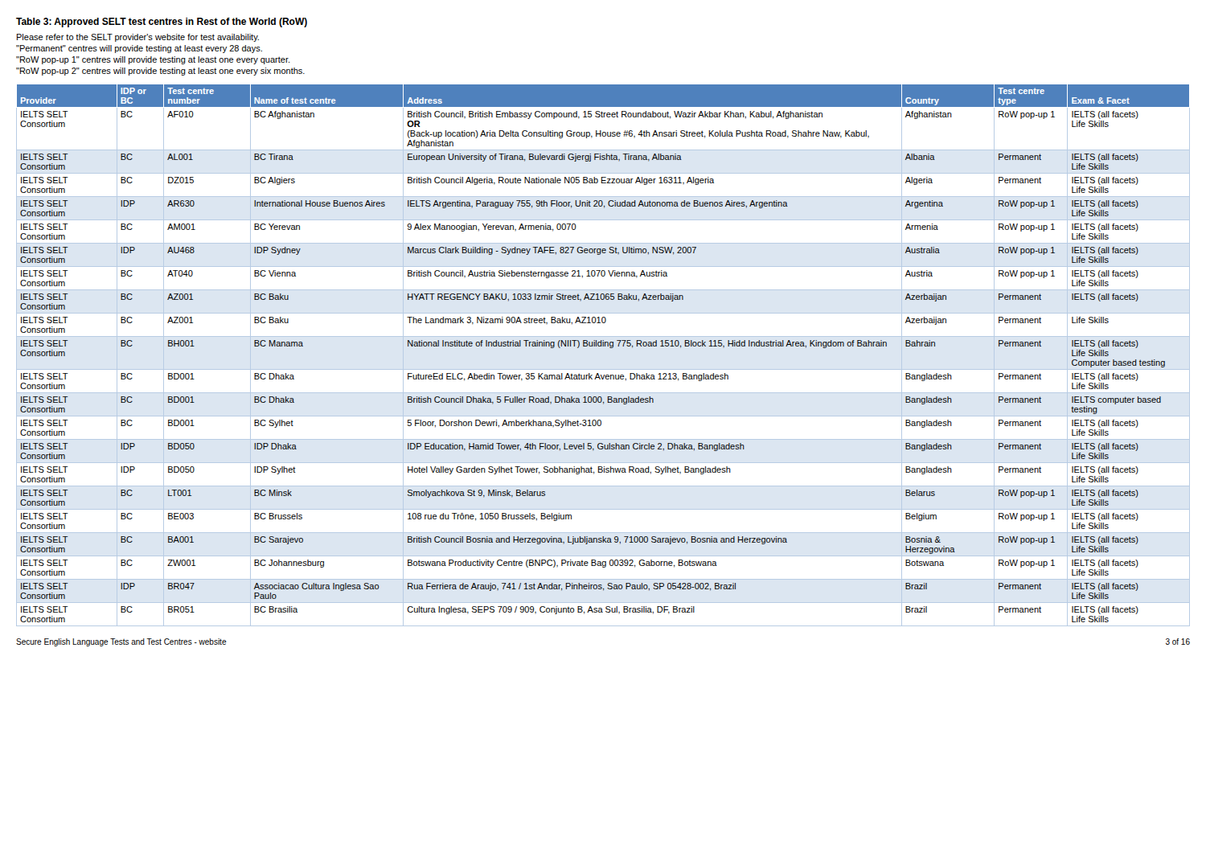Table 3: Approved SELT test centres in Rest of the World (RoW)
Please refer to the SELT provider's website for test availability.
"Permanent" centres will provide testing at least every 28 days.
"RoW pop-up 1" centres will provide testing at least one every quarter.
"RoW pop-up 2" centres will provide testing at least one every six months.
| Provider | IDP or BC | Test centre number | Name of test centre | Address | Country | Test centre type | Exam & Facet |
| --- | --- | --- | --- | --- | --- | --- | --- |
| IELTS SELT Consortium | BC | AF010 | BC Afghanistan | British Council, British Embassy Compound, 15 Street Roundabout, Wazir Akbar Khan, Kabul, Afghanistan OR (Back-up location) Aria Delta Consulting Group, House #6, 4th Ansari Street, Kolula Pushta Road, Shahre Naw, Kabul, Afghanistan | Afghanistan | RoW pop-up 1 | IELTS (all facets) Life Skills |
| IELTS SELT Consortium | BC | AL001 | BC Tirana | European University of Tirana, Bulevardi Gjergj Fishta, Tirana, Albania | Albania | Permanent | IELTS (all facets) Life Skills |
| IELTS SELT Consortium | BC | DZ015 | BC Algiers | British Council Algeria, Route Nationale N05 Bab Ezzouar Alger 16311, Algeria | Algeria | Permanent | IELTS (all facets) Life Skills |
| IELTS SELT Consortium | IDP | AR630 | International House Buenos Aires | IELTS Argentina, Paraguay 755, 9th Floor, Unit 20, Ciudad Autonoma de Buenos Aires, Argentina | Argentina | RoW pop-up 1 | IELTS (all facets) Life Skills |
| IELTS SELT Consortium | BC | AM001 | BC Yerevan | 9 Alex Manoogian, Yerevan, Armenia, 0070 | Armenia | RoW pop-up 1 | IELTS (all facets) Life Skills |
| IELTS SELT Consortium | IDP | AU468 | IDP Sydney | Marcus Clark Building - Sydney TAFE, 827 George St, Ultimo, NSW, 2007 | Australia | RoW pop-up 1 | IELTS (all facets) Life Skills |
| IELTS SELT Consortium | BC | AT040 | BC Vienna | British Council, Austria Siebensterngasse 21, 1070 Vienna, Austria | Austria | RoW pop-up 1 | IELTS (all facets) Life Skills |
| IELTS SELT Consortium | BC | AZ001 | BC Baku | HYATT REGENCY BAKU, 1033 Izmir Street, AZ1065 Baku, Azerbaijan | Azerbaijan | Permanent | IELTS (all facets) |
| IELTS SELT Consortium | BC | AZ001 | BC Baku | The Landmark 3, Nizami 90A street, Baku, AZ1010 | Azerbaijan | Permanent | Life Skills |
| IELTS SELT Consortium | BC | BH001 | BC Manama | National Institute of Industrial Training (NIIT) Building 775, Road 1510, Block 115, Hidd Industrial Area, Kingdom of Bahrain | Bahrain | Permanent | IELTS (all facets) Life Skills Computer based testing |
| IELTS SELT Consortium | BC | BD001 | BC Dhaka | FutureEd ELC, Abedin Tower, 35 Kamal Ataturk Avenue, Dhaka 1213, Bangladesh | Bangladesh | Permanent | IELTS (all facets) Life Skills |
| IELTS SELT Consortium | BC | BD001 | BC Dhaka | British Council Dhaka, 5 Fuller Road, Dhaka 1000, Bangladesh | Bangladesh | Permanent | IELTS computer based testing |
| IELTS SELT Consortium | BC | BD001 | BC Sylhet | 5 Floor, Dorshon Dewri, Amberkhana,Sylhet-3100 | Bangladesh | Permanent | IELTS (all facets) Life Skills |
| IELTS SELT Consortium | IDP | BD050 | IDP Dhaka | IDP Education, Hamid Tower, 4th Floor, Level 5, Gulshan Circle 2, Dhaka, Bangladesh | Bangladesh | Permanent | IELTS (all facets) Life Skills |
| IELTS SELT Consortium | IDP | BD050 | IDP Sylhet | Hotel Valley Garden Sylhet Tower, Sobhanighat, Bishwa Road, Sylhet, Bangladesh | Bangladesh | Permanent | IELTS (all facets) Life Skills |
| IELTS SELT Consortium | BC | LT001 | BC Minsk | Smolyachkova St 9, Minsk, Belarus | Belarus | RoW pop-up 1 | IELTS (all facets) Life Skills |
| IELTS SELT Consortium | BC | BE003 | BC Brussels | 108 rue du Trône, 1050 Brussels, Belgium | Belgium | RoW pop-up 1 | IELTS (all facets) Life Skills |
| IELTS SELT Consortium | BC | BA001 | BC Sarajevo | British Council Bosnia and Herzegovina, Ljubljanska 9, 71000 Sarajevo, Bosnia and Herzegovina | Bosnia & Herzegovina | RoW pop-up 1 | IELTS (all facets) Life Skills |
| IELTS SELT Consortium | BC | ZW001 | BC Johannesburg | Botswana Productivity Centre (BNPC), Private Bag 00392, Gaborne, Botswana | Botswana | RoW pop-up 1 | IELTS (all facets) Life Skills |
| IELTS SELT Consortium | IDP | BR047 | Associacao Cultura Inglesa Sao Paulo | Rua Ferriera de Araujo, 741 / 1st Andar, Pinheiros, Sao Paulo, SP 05428-002, Brazil | Brazil | Permanent | IELTS (all facets) Life Skills |
| IELTS SELT Consortium | BC | BR051 | BC Brasilia | Cultura Inglesa, SEPS 709 / 909, Conjunto B, Asa Sul, Brasilia, DF, Brazil | Brazil | Permanent | IELTS (all facets) Life Skills |
Secure English Language Tests and Test Centres - website 3 of 16